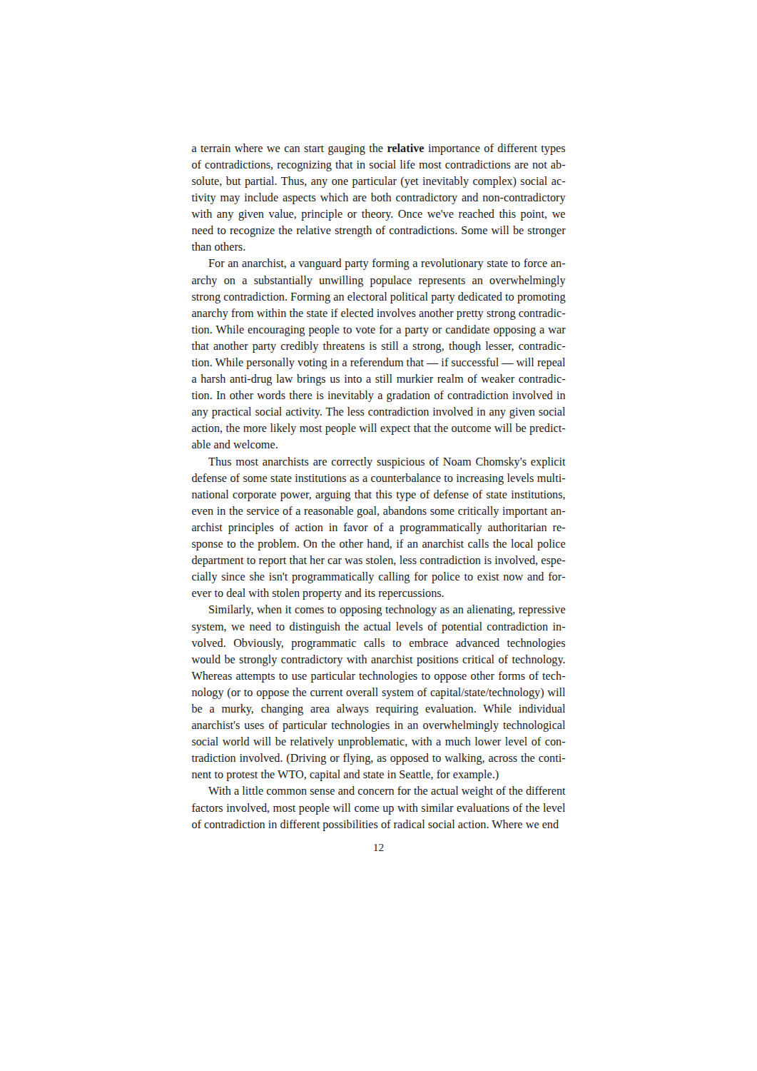a terrain where we can start gauging the relative importance of different types of contradictions, recognizing that in social life most contradictions are not absolute, but partial. Thus, any one particular (yet inevitably complex) social activity may include aspects which are both contradictory and non-contradictory with any given value, principle or theory. Once we've reached this point, we need to recognize the relative strength of contradictions. Some will be stronger than others.
For an anarchist, a vanguard party forming a revolutionary state to force anarchy on a substantially unwilling populace represents an overwhelmingly strong contradiction. Forming an electoral political party dedicated to promoting anarchy from within the state if elected involves another pretty strong contradiction. While encouraging people to vote for a party or candidate opposing a war that another party credibly threatens is still a strong, though lesser, contradiction. While personally voting in a referendum that — if successful — will repeal a harsh anti-drug law brings us into a still murkier realm of weaker contradiction. In other words there is inevitably a gradation of contradiction involved in any practical social activity. The less contradiction involved in any given social action, the more likely most people will expect that the outcome will be predictable and welcome.
Thus most anarchists are correctly suspicious of Noam Chomsky's explicit defense of some state institutions as a counterbalance to increasing levels multinational corporate power, arguing that this type of defense of state institutions, even in the service of a reasonable goal, abandons some critically important anarchist principles of action in favor of a programmatically authoritarian response to the problem. On the other hand, if an anarchist calls the local police department to report that her car was stolen, less contradiction is involved, especially since she isn't programmatically calling for police to exist now and forever to deal with stolen property and its repercussions.
Similarly, when it comes to opposing technology as an alienating, repressive system, we need to distinguish the actual levels of potential contradiction involved. Obviously, programmatic calls to embrace advanced technologies would be strongly contradictory with anarchist positions critical of technology. Whereas attempts to use particular technologies to oppose other forms of technology (or to oppose the current overall system of capital/state/technology) will be a murky, changing area always requiring evaluation. While individual anarchist's uses of particular technologies in an overwhelmingly technological social world will be relatively unproblematic, with a much lower level of contradiction involved. (Driving or flying, as opposed to walking, across the continent to protest the WTO, capital and state in Seattle, for example.)
With a little common sense and concern for the actual weight of the different factors involved, most people will come up with similar evaluations of the level of contradiction in different possibilities of radical social action. Where we end
12